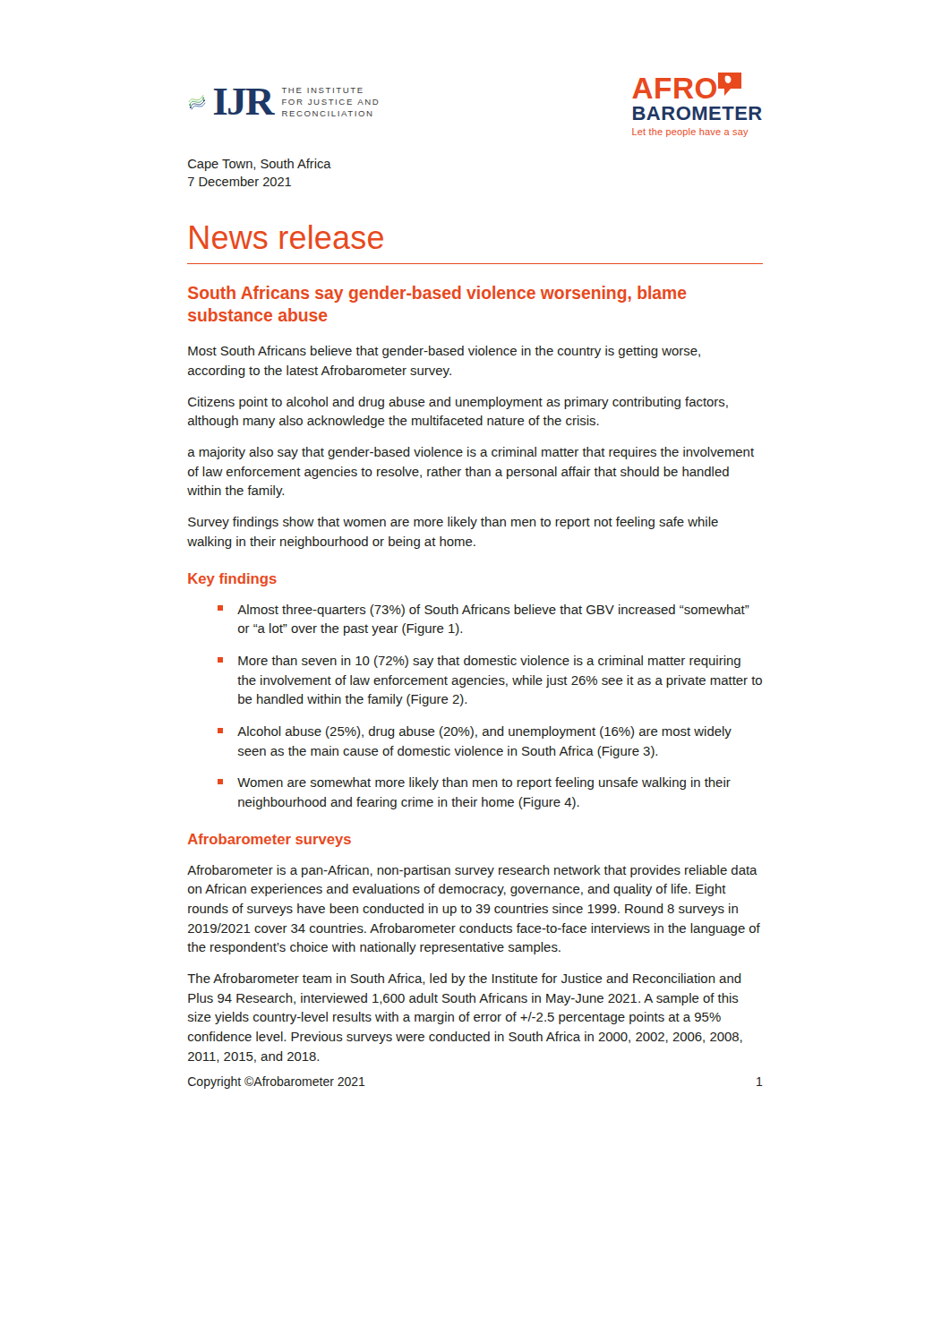IJR
The Institute
for Justice and
Reconciliation
AFRO
BAROMETER
Let the people have a say
Cape Town, South Africa
7 December 2021
News release
South Africans say gender-based violence worsening, blame substance abuse
Most South Africans believe that gender-based violence in the country is getting worse, according to the latest Afrobarometer survey.
Citizens point to alcohol and drug abuse and unemployment as primary contributing factors, although many also acknowledge the multifaceted nature of the crisis.
a majority also say that gender-based violence is a criminal matter that requires the involvement of law enforcement agencies to resolve, rather than a personal affair that should be handled within the family.
Survey findings show that women are more likely than men to report not feeling safe while walking in their neighbourhood or being at home.
Key findings
Almost three-quarters (73%) of South Africans believe that GBV increased “somewhat” or “a lot” over the past year (Figure 1).
More than seven in 10 (72%) say that domestic violence is a criminal matter requiring the involvement of law enforcement agencies, while just 26% see it as a private matter to be handled within the family (Figure 2).
Alcohol abuse (25%), drug abuse (20%), and unemployment (16%) are most widely seen as the main cause of domestic violence in South Africa (Figure 3).
Women are somewhat more likely than men to report feeling unsafe walking in their neighbourhood and fearing crime in their home (Figure 4).
Afrobarometer surveys
Afrobarometer is a pan-African, non-partisan survey research network that provides reliable data on African experiences and evaluations of democracy, governance, and quality of life. Eight rounds of surveys have been conducted in up to 39 countries since 1999. Round 8 surveys in 2019/2021 cover 34 countries. Afrobarometer conducts face-to-face interviews in the language of the respondent’s choice with nationally representative samples.
The Afrobarometer team in South Africa, led by the Institute for Justice and Reconciliation and Plus 94 Research, interviewed 1,600 adult South Africans in May-June 2021. A sample of this size yields country-level results with a margin of error of +/-2.5 percentage points at a 95% confidence level. Previous surveys were conducted in South Africa in 2000, 2002, 2006, 2008, 2011, 2015, and 2018.
Copyright ©Afrobarometer 2021 1